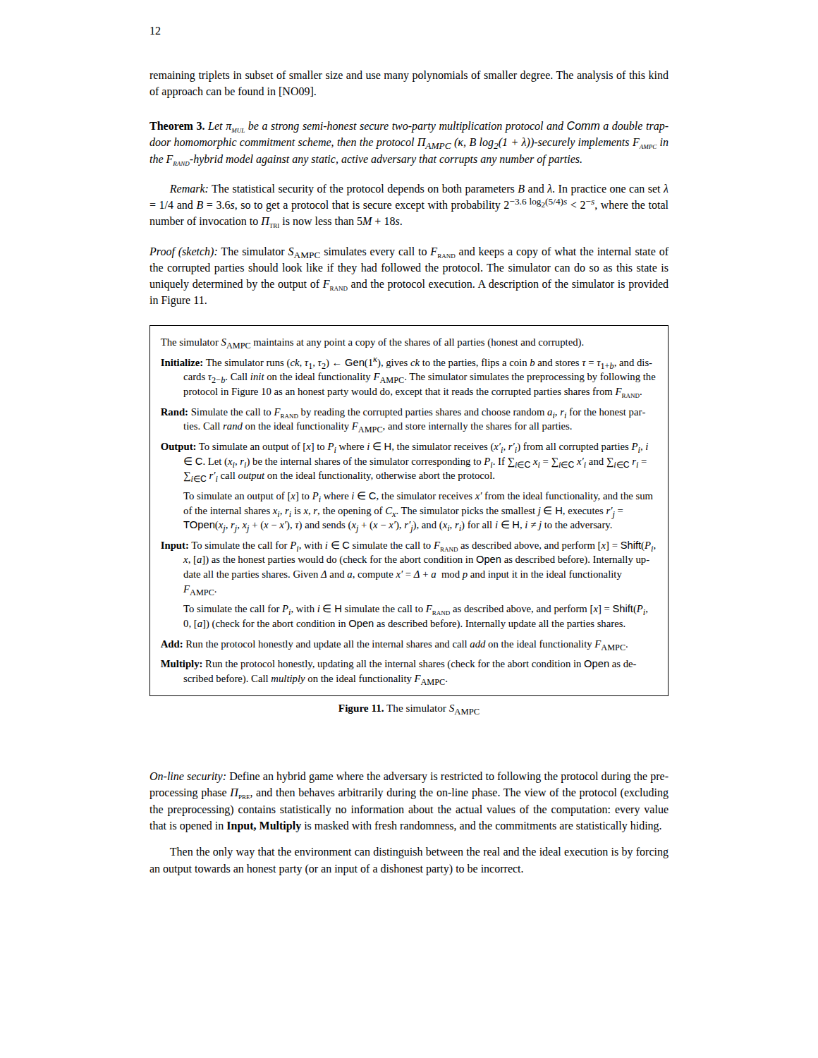12
remaining triplets in subset of smaller size and use many polynomials of smaller degree. The analysis of this kind of approach can be found in [NO09].
Theorem 3. Let πmul be a strong semi-honest secure two-party multiplication protocol and Comm a double trapdoor homomorphic commitment scheme, then the protocol ΠAMPC (κ, B log2(1 + λ))-securely implements Fampc in the Frand-hybrid model against any static, active adversary that corrupts any number of parties.
Remark: The statistical security of the protocol depends on both parameters B and λ. In practice one can set λ = 1/4 and B = 3.6s, so to get a protocol that is secure except with probability 2−3.6 log2(5/4)s < 2−s, where the total number of invocation to Πtri is now less than 5M + 18s.
Proof (sketch): The simulator SAMPC simulates every call to Frand and keeps a copy of what the internal state of the corrupted parties should look like if they had followed the protocol. The simulator can do so as this state is uniquely determined by the output of Frand and the protocol execution. A description of the simulator is provided in Figure 11.
The simulator SAMPC maintains at any point a copy of the shares of all parties (honest and corrupted).
Initialize: The simulator runs (ck, τ1, τ2) ← Gen(1κ), gives ck to the parties, flips a coin b and stores τ = τ1+b, and discards τ2−b. Call init on the ideal functionality FAMPC. The simulator simulates the preprocessing by following the protocol in Figure 10 as an honest party would do, except that it reads the corrupted parties shares from Frand.
Rand: Simulate the call to Frand by reading the corrupted parties shares and choose random ai, ri for the honest parties. Call rand on the ideal functionality FAMPC, and store internally the shares for all parties.
Output: To simulate an output of [x] to Pi where i ∈ H, the simulator receives (x′i, r′i) from all corrupted parties Pi, i ∈ C. Let (xi, ri) be the internal shares of the simulator corresponding to Pi. If ∑i∈C xi = ∑i∈C x′i and ∑i∈C ri = ∑i∈C r′i call output on the ideal functionality, otherwise abort the protocol.
To simulate an output of [x] to Pi where i ∈ C, the simulator receives x′ from the ideal functionality, and the sum of the internal shares xi, ri is x, r, the opening of Cx. The simulator picks the smallest j ∈ H, executes r′j = TOpen(xj, rj, xj + (x − x′), τ) and sends (xj + (x − x′), r′j), and (xi, ri) for all i ∈ H, i ≠ j to the adversary.
Input: To simulate the call for Pi, with i ∈ C simulate the call to Frand as described above, and perform [x] = Shift(Pi, x, [a]) as the honest parties would do (check for the abort condition in Open as described before). Internally update all the parties shares. Given Δ and a, compute x′ = Δ + a mod p and input it in the ideal functionality FAMPC.
To simulate the call for Pi, with i ∈ H simulate the call to Frand as described above, and perform [x] = Shift(Pi, 0, [a]) (check for the abort condition in Open as described before). Internally update all the parties shares.
Add: Run the protocol honestly and update all the internal shares and call add on the ideal functionality FAMPC.
Multiply: Run the protocol honestly, updating all the internal shares (check for the abort condition in Open as described before). Call multiply on the ideal functionality FAMPC.
Figure 11. The simulator SAMPC
On-line security: Define an hybrid game where the adversary is restricted to following the protocol during the preprocessing phase Πpre, and then behaves arbitrarily during the on-line phase. The view of the protocol (excluding the preprocessing) contains statistically no information about the actual values of the computation: every value that is opened in Input, Multiply is masked with fresh randomness, and the commitments are statistically hiding.
Then the only way that the environment can distinguish between the real and the ideal execution is by forcing an output towards an honest party (or an input of a dishonest party) to be incorrect.